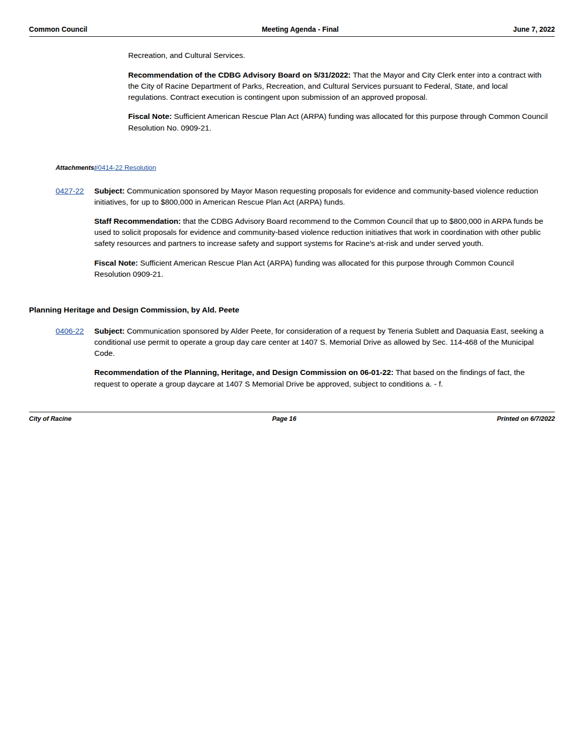Common Council
Meeting Agenda - Final
June 7, 2022
Recreation, and Cultural Services.
Recommendation of the CDBG Advisory Board on 5/31/2022: That the Mayor and City Clerk enter into a contract with the City of Racine Department of Parks, Recreation, and Cultural Services pursuant to Federal, State, and local regulations. Contract execution is contingent upon submission of an approved proposal.
Fiscal Note: Sufficient American Rescue Plan Act (ARPA) funding was allocated for this purpose through Common Council Resolution No. 0909-21.
Attachments:
#0414-22 Resolution
0427-22
Subject: Communication sponsored by Mayor Mason requesting proposals for evidence and community-based violence reduction initiatives, for up to $800,000 in American Rescue Plan Act (ARPA) funds.
Staff Recommendation: that the CDBG Advisory Board recommend to the Common Council that up to $800,000 in ARPA funds be used to solicit proposals for evidence and community-based violence reduction initiatives that work in coordination with other public safety resources and partners to increase safety and support systems for Racine's at-risk and under served youth.
Fiscal Note: Sufficient American Rescue Plan Act (ARPA) funding was allocated for this purpose through Common Council Resolution 0909-21.
Planning Heritage and Design Commission, by Ald. Peete
0406-22
Subject: Communication sponsored by Alder Peete, for consideration of a request by Teneria Sublett and Daquasia East, seeking a conditional use permit to operate a group day care center at 1407 S. Memorial Drive as allowed by Sec. 114-468 of the Municipal Code.
Recommendation of the Planning, Heritage, and Design Commission on 06-01-22: That based on the findings of fact, the request to operate a group daycare at 1407 S Memorial Drive be approved, subject to conditions a. - f.
City of Racine
Page 16
Printed on 6/7/2022